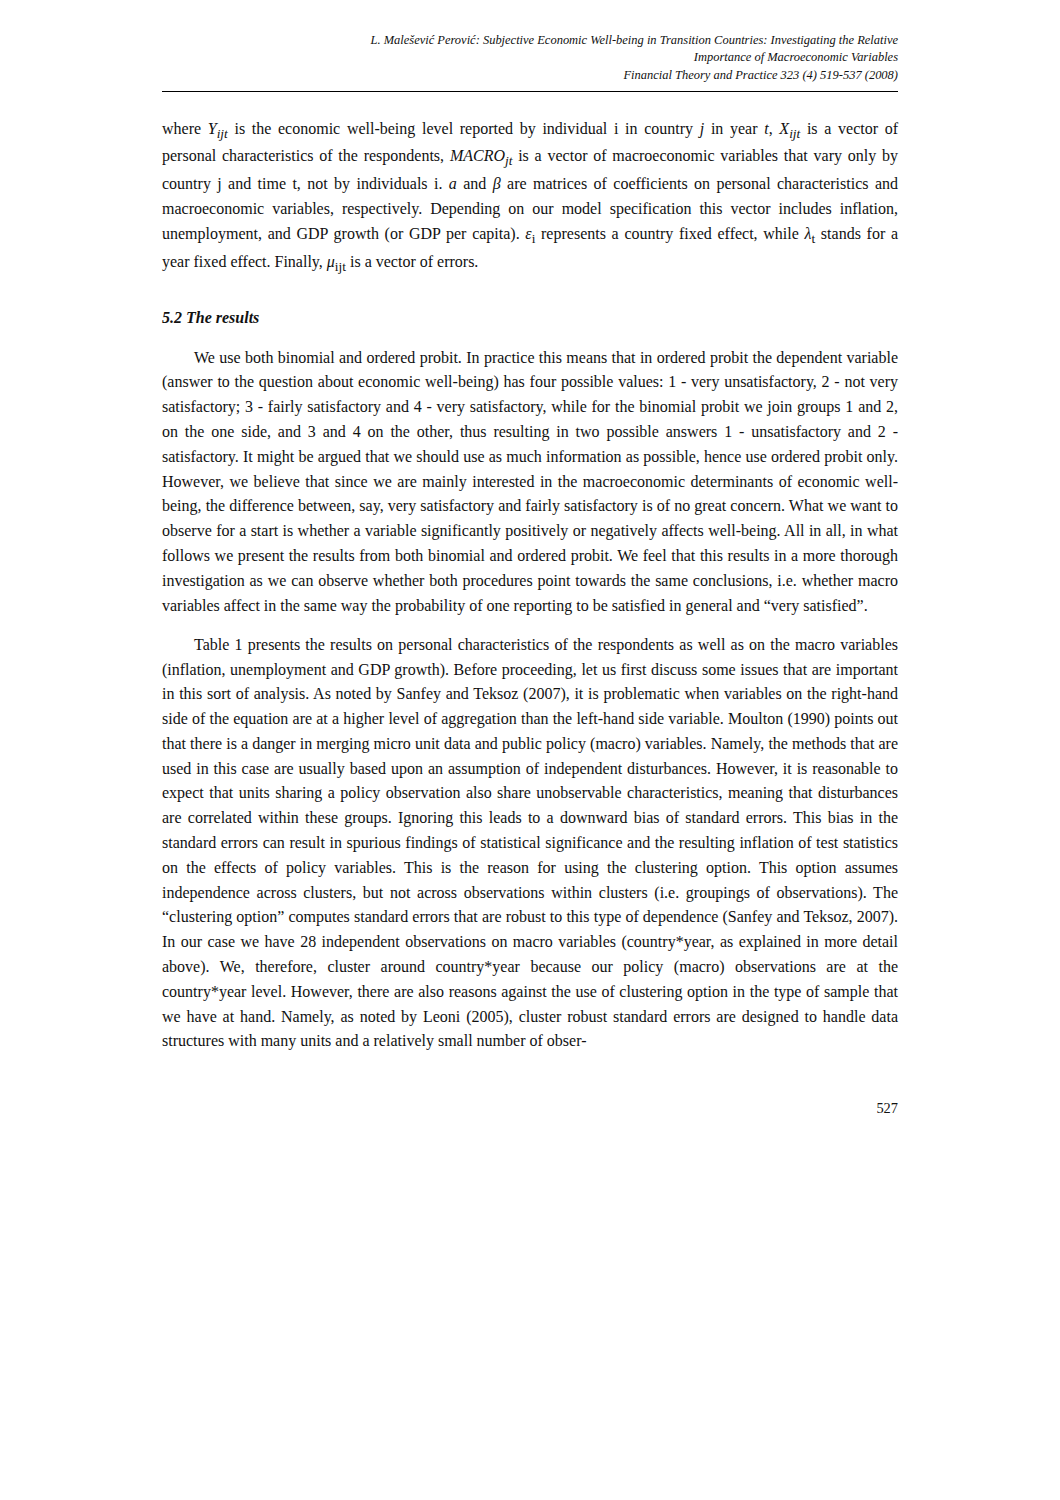L. Malešević Perović: Subjective Economic Well-being in Transition Countries: Investigating the Relative Importance of Macroeconomic Variables Financial Theory and Practice 323 (4) 519-537 (2008)
where Yijt is the economic well-being level reported by individual i in country j in year t, Xijt is a vector of personal characteristics of the respondents, MACROjt is a vector of macroeconomic variables that vary only by country j and time t, not by individuals i. a and β are matrices of coefficients on personal characteristics and macroeconomic variables, respectively. Depending on our model specification this vector includes inflation, unemployment, and GDP growth (or GDP per capita). εi represents a country fixed effect, while λt stands for a year fixed effect. Finally, μijt is a vector of errors.
5.2 The results
We use both binomial and ordered probit. In practice this means that in ordered probit the dependent variable (answer to the question about economic well-being) has four possible values: 1 - very unsatisfactory, 2 - not very satisfactory; 3 - fairly satisfactory and 4 - very satisfactory, while for the binomial probit we join groups 1 and 2, on the one side, and 3 and 4 on the other, thus resulting in two possible answers 1 - unsatisfactory and 2 - satisfactory. It might be argued that we should use as much information as possible, hence use ordered probit only. However, we believe that since we are mainly interested in the macroeconomic determinants of economic well-being, the difference between, say, very satisfactory and fairly satisfactory is of no great concern. What we want to observe for a start is whether a variable significantly positively or negatively affects well-being. All in all, in what follows we present the results from both binomial and ordered probit. We feel that this results in a more thorough investigation as we can observe whether both procedures point towards the same conclusions, i.e. whether macro variables affect in the same way the probability of one reporting to be satisfied in general and “very satisfied”.
Table 1 presents the results on personal characteristics of the respondents as well as on the macro variables (inflation, unemployment and GDP growth). Before proceeding, let us first discuss some issues that are important in this sort of analysis. As noted by Sanfey and Teksoz (2007), it is problematic when variables on the right-hand side of the equation are at a higher level of aggregation than the left-hand side variable. Moulton (1990) points out that there is a danger in merging micro unit data and public policy (macro) variables. Namely, the methods that are used in this case are usually based upon an assumption of independent disturbances. However, it is reasonable to expect that units sharing a policy observation also share unobservable characteristics, meaning that disturbances are correlated within these groups. Ignoring this leads to a downward bias of standard errors. This bias in the standard errors can result in spurious findings of statistical significance and the resulting inflation of test statistics on the effects of policy variables. This is the reason for using the clustering option. This option assumes independence across clusters, but not across observations within clusters (i.e. groupings of observations). The “clustering option” computes standard errors that are robust to this type of dependence (Sanfey and Teksoz, 2007). In our case we have 28 independent observations on macro variables (country*year, as explained in more detail above). We, therefore, cluster around country*year because our policy (macro) observations are at the country*year level. However, there are also reasons against the use of clustering option in the type of sample that we have at hand. Namely, as noted by Leoni (2005), cluster robust standard errors are designed to handle data structures with many units and a relatively small number of obser-
527